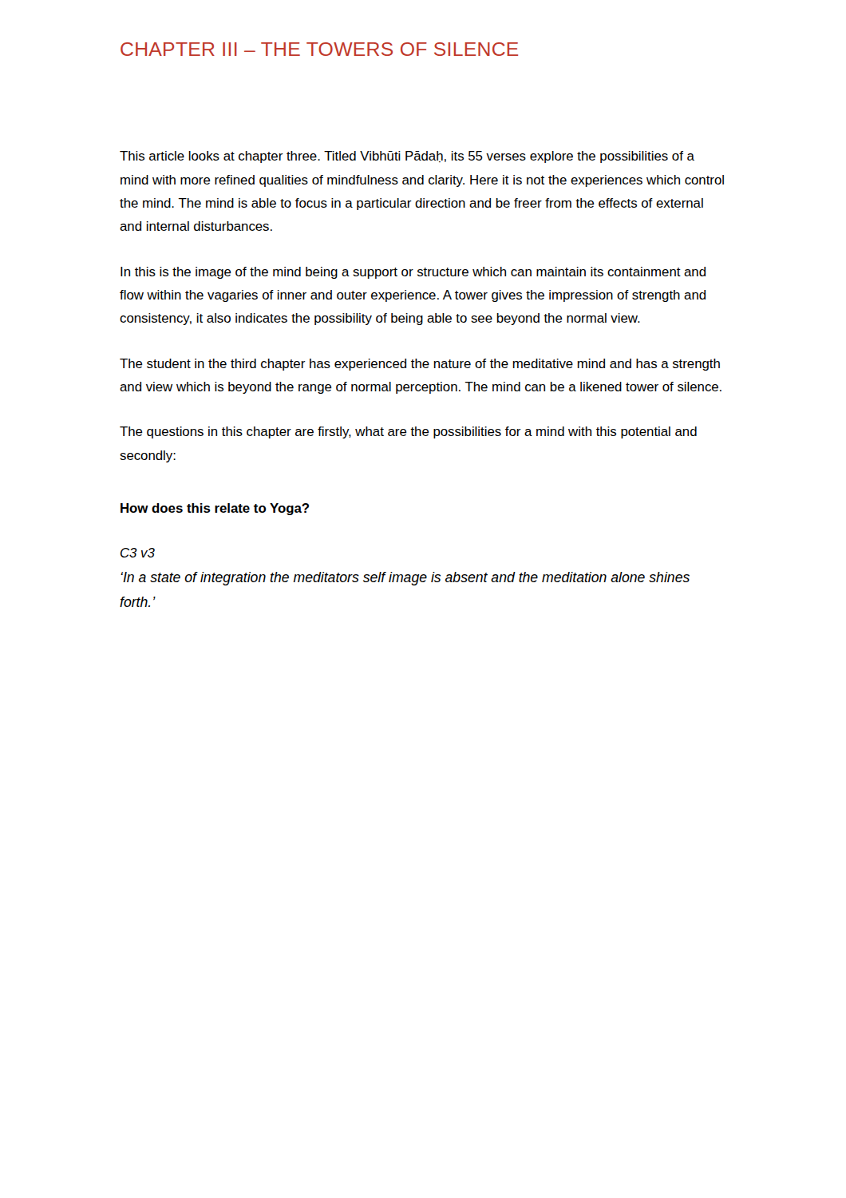CHAPTER III – THE TOWERS OF SILENCE
This article looks at chapter three. Titled Vibhūti Pādaḥ, its 55 verses explore the possibilities of a mind with more refined qualities of mindfulness and clarity. Here it is not the experiences which control the mind. The mind is able to focus in a particular direction and be freer from the effects of external and internal disturbances.
In this is the image of the mind being a support or structure which can maintain its containment and flow within the vagaries of inner and outer experience. A tower gives the impression of strength and consistency, it also indicates the possibility of being able to see beyond the normal view.
The student in the third chapter has experienced the nature of the meditative mind and has a strength and view which is beyond the range of normal perception. The mind can be a likened tower of silence.
The questions in this chapter are firstly, what are the possibilities for a mind with this potential and secondly:
How does this relate to Yoga?
C3 v3
‘In a state of integration the meditators self image is absent and the meditation alone shines forth.’